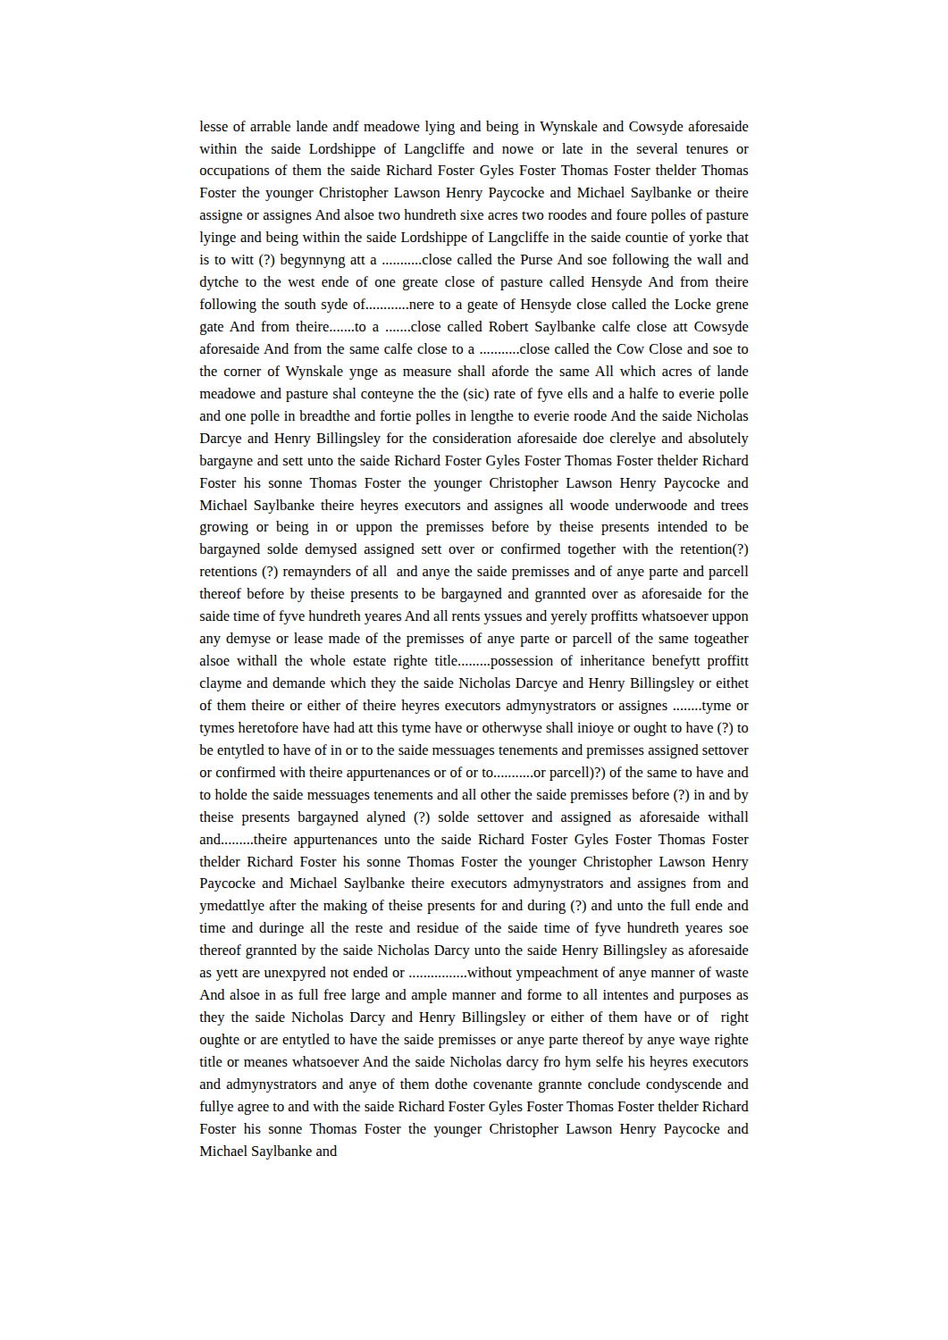lesse of arrable lande andf meadowe lying and being in Wynskale and Cowsyde aforesaide within the saide Lordshippe of Langcliffe and nowe or late in the several tenures or occupations of them the saide Richard Foster Gyles Foster Thomas Foster thelder Thomas Foster the younger Christopher Lawson Henry Paycocke and Michael Saylbanke or theire assigne or assignes And alsoe two hundreth sixe acres two roodes and foure polles of pasture lyinge and being within the saide Lordshippe of Langcliffe in the saide countie of yorke that is to witt (?) begynnyng att a ...........close called the Purse And soe following the wall and dytche to the west ende of one greate close of pasture called Hensyde And from theire following the south syde of............nere to a geate of Hensyde close called the Locke grene gate And from theire.......to a .......close called Robert Saylbanke calfe close att Cowsyde aforesaide And from the same calfe close to a ...........close called the Cow Close and soe to the corner of Wynskale ynge as measure shall aforde the same All which acres of lande meadowe and pasture shal conteyne the the (sic) rate of fyve ells and a halfe to everie polle and one polle in breadthe and fortie polles in lengthe to everie roode And the saide Nicholas Darcye and Henry Billingsley for the consideration aforesaide doe clerelye and absolutely bargayne and sett unto the saide Richard Foster Gyles Foster Thomas Foster thelder Richard Foster his sonne Thomas Foster the younger Christopher Lawson Henry Paycocke and Michael Saylbanke theire heyres executors and assignes all woode underwoode and trees growing or being in or uppon the premisses before by theise presents intended to be bargayned solde demysed assigned sett over or confirmed together with the retention(?) retentions (?) remaynders of all and anye the saide premisses and of anye parte and parcell thereof before by theise presents to be bargayned and grannted over as aforesaide for the saide time of fyve hundreth yeares And all rents yssues and yerely proffitts whatsoever uppon any demyse or lease made of the premisses of anye parte or parcell of the same togeather alsoe withall the whole estate righte title.........possession of inheritance benefytt proffitt clayme and demande which they the saide Nicholas Darcye and Henry Billingsley or eithet of them theire or either of theire heyres executors admynystrators or assignes ........tyme or tymes heretofore have had att this tyme have or otherwyse shall inioye or ought to have (?) to be entytled to have of in or to the saide messuages tenements and premisses assigned settover or confirmed with theire appurtenances or of or to...........or parcell)?) of the same to have and to holde the saide messuages tenements and all other the saide premisses before (?) in and by theise presents bargayned alyned (?) solde settover and assigned as aforesaide withall and.........theire appurtenances unto the saide Richard Foster Gyles Foster Thomas Foster thelder Richard Foster his sonne Thomas Foster the younger Christopher Lawson Henry Paycocke and Michael Saylbanke theire executors admynystrators and assignes from and ymedattlye after the making of theise presents for and during (?) and unto the full ende and time and duringe all the reste and residue of the saide time of fyve hundreth yeares soe thereof grannted by the saide Nicholas Darcy unto the saide Henry Billingsley as aforesaide as yett are unexpyred not ended or ................without ympeachment of anye manner of waste And alsoe in as full free large and ample manner and forme to all intentes and purposes as they the saide Nicholas Darcy and Henry Billingsley or either of them have or of right oughte or are entytled to have the saide premisses or anye parte thereof by anye waye righte title or meanes whatsoever And the saide Nicholas darcy fro hym selfe his heyres executors and admynystrators and anye of them dothe covenante grannte conclude condyscende and fullye agree to and with the saide Richard Foster Gyles Foster Thomas Foster thelder Richard Foster his sonne Thomas Foster the younger Christopher Lawson Henry Paycocke and Michael Saylbanke and